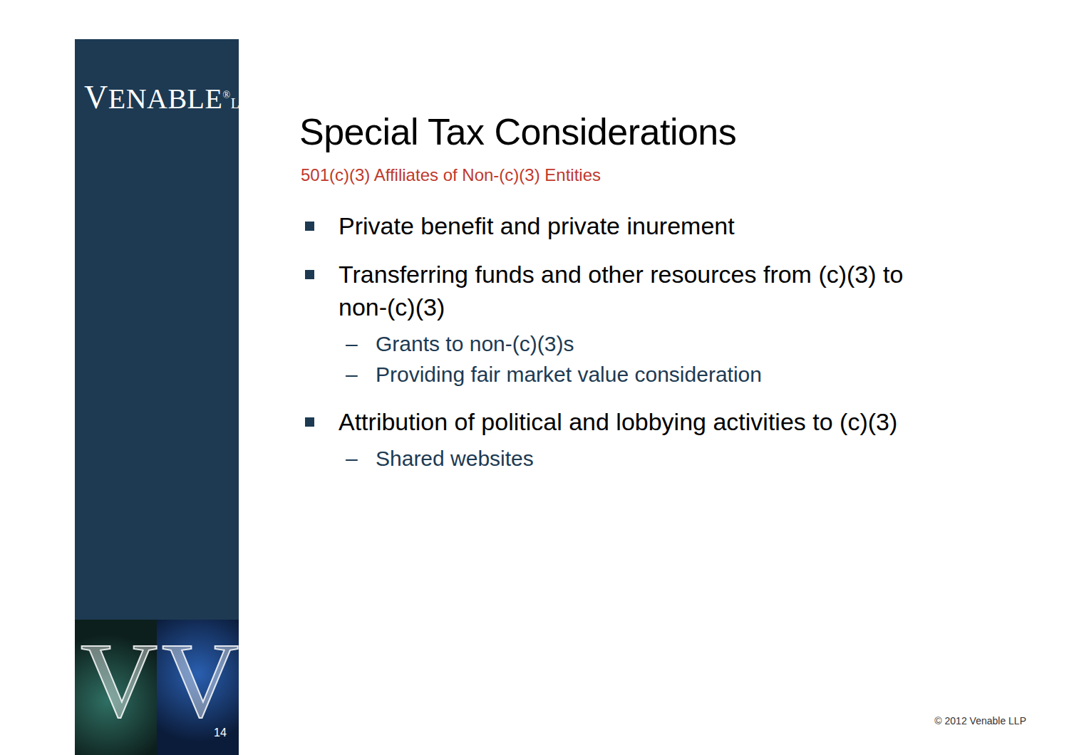VENABLE®LLP
V
V
14
Special Tax Considerations
501(c)(3) Affiliates of Non-(c)(3) Entities
Private benefit and private inurement
Transferring funds and other resources from (c)(3) to non-(c)(3)
Grants to non-(c)(3)s
Providing fair market value consideration
Attribution of political and lobbying activities to (c)(3)
Shared websites
© 2012 Venable LLP